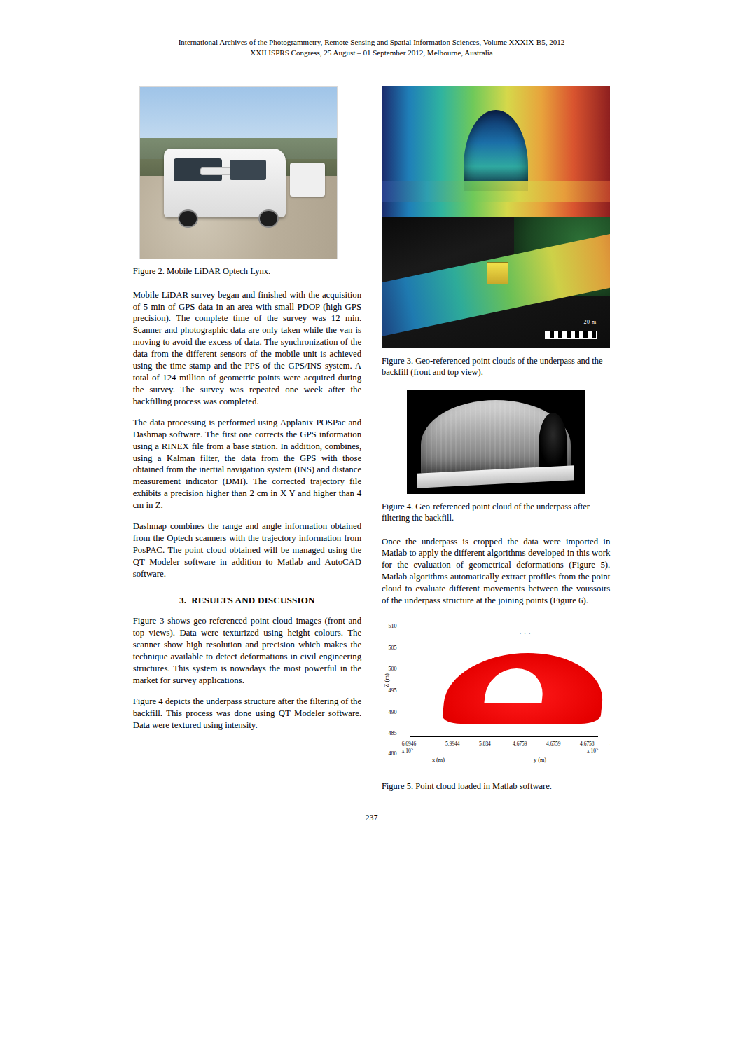International Archives of the Photogrammetry, Remote Sensing and Spatial Information Sciences, Volume XXXIX-B5, 2012
XXII ISPRS Congress, 25 August – 01 September 2012, Melbourne, Australia
Figure 2. Mobile LiDAR Optech Lynx.
Mobile LiDAR survey began and finished with the acquisition of 5 min of GPS data in an area with small PDOP (high GPS precision). The complete time of the survey was 12 min. Scanner and photographic data are only taken while the van is moving to avoid the excess of data. The synchronization of the data from the different sensors of the mobile unit is achieved using the time stamp and the PPS of the GPS/INS system. A total of 124 million of geometric points were acquired during the survey. The survey was repeated one week after the backfilling process was completed.
The data processing is performed using Applanix POSPac and Dashmap software. The first one corrects the GPS information using a RINEX file from a base station. In addition, combines, using a Kalman filter, the data from the GPS with those obtained from the inertial navigation system (INS) and distance measurement indicator (DMI). The corrected trajectory file exhibits a precision higher than 2 cm in X Y and higher than 4 cm in Z.
Dashmap combines the range and angle information obtained from the Optech scanners with the trajectory information from PosPAC. The point cloud obtained will be managed using the QT Modeler software in addition to Matlab and AutoCAD software.
3. RESULTS AND DISCUSSION
Figure 3 shows geo-referenced point cloud images (front and top views). Data were texturized using height colours. The scanner show high resolution and precision which makes the technique available to detect deformations in civil engineering structures. This system is nowadays the most powerful in the market for survey applications.
Figure 4 depicts the underpass structure after the filtering of the backfill. This process was done using QT Modeler software. Data were textured using intensity.
20 m
Figure 3. Geo-referenced point clouds of the underpass and the backfill (front and top view).
Figure 4. Geo-referenced point cloud of the underpass after filtering the backfill.
Once the underpass is cropped the data were imported in Matlab to apply the different algorithms developed in this work for the evaluation of geometrical deformations (Figure 5). Matlab algorithms automatically extract profiles from the point cloud to evaluate different movements between the voussoirs of the underpass structure at the joining points (Figure 6).
Z (m)
510
505
500
495
490
485
480
· · ·
6.6946
5.9944
5.834
4.6759
4.6759
4.6758
4.6758
4.6758
x 105
x 105
x (m)
y (m)
Figure 5. Point cloud loaded in Matlab software.
237